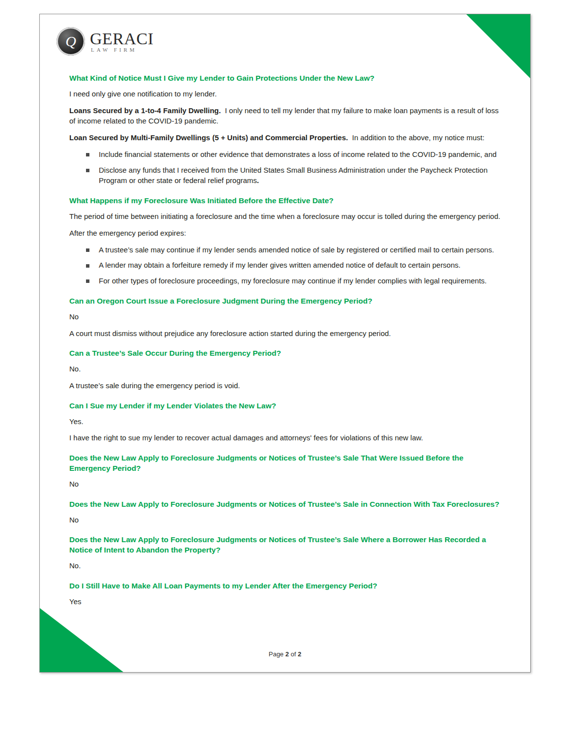GERACI
LAW FIRM
What Kind of Notice Must I Give my Lender to Gain Protections Under the New Law?
I need only give one notification to my lender.
Loans Secured by a 1-to-4 Family Dwelling. I only need to tell my lender that my failure to make loan payments is a result of loss of income related to the COVID-19 pandemic.
Loan Secured by Multi-Family Dwellings (5 + Units) and Commercial Properties. In addition to the above, my notice must:
Include financial statements or other evidence that demonstrates a loss of income related to the COVID-19 pandemic, and
Disclose any funds that I received from the United States Small Business Administration under the Paycheck Protection Program or other state or federal relief programs.
What Happens if my Foreclosure Was Initiated Before the Effective Date?
The period of time between initiating a foreclosure and the time when a foreclosure may occur is tolled during the emergency period.
After the emergency period expires:
A trustee’s sale may continue if my lender sends amended notice of sale by registered or certified mail to certain persons.
A lender may obtain a forfeiture remedy if my lender gives written amended notice of default to certain persons.
For other types of foreclosure proceedings, my foreclosure may continue if my lender complies with legal requirements.
Can an Oregon Court Issue a Foreclosure Judgment During the Emergency Period?
No
A court must dismiss without prejudice any foreclosure action started during the emergency period.
Can a Trustee’s Sale Occur During the Emergency Period?
No.
A trustee’s sale during the emergency period is void.
Can I Sue my Lender if my Lender Violates the New Law?
Yes.
I have the right to sue my lender to recover actual damages and attorneys' fees for violations of this new law.
Does the New Law Apply to Foreclosure Judgments or Notices of Trustee’s Sale That Were Issued Before the Emergency Period?
No
Does the New Law Apply to Foreclosure Judgments or Notices of Trustee’s Sale in Connection With Tax Foreclosures?
No
Does the New Law Apply to Foreclosure Judgments or Notices of Trustee’s Sale Where a Borrower Has Recorded a Notice of Intent to Abandon the Property?
No.
Do I Still Have to Make All Loan Payments to my Lender After the Emergency Period?
Yes
Page 2 of 2